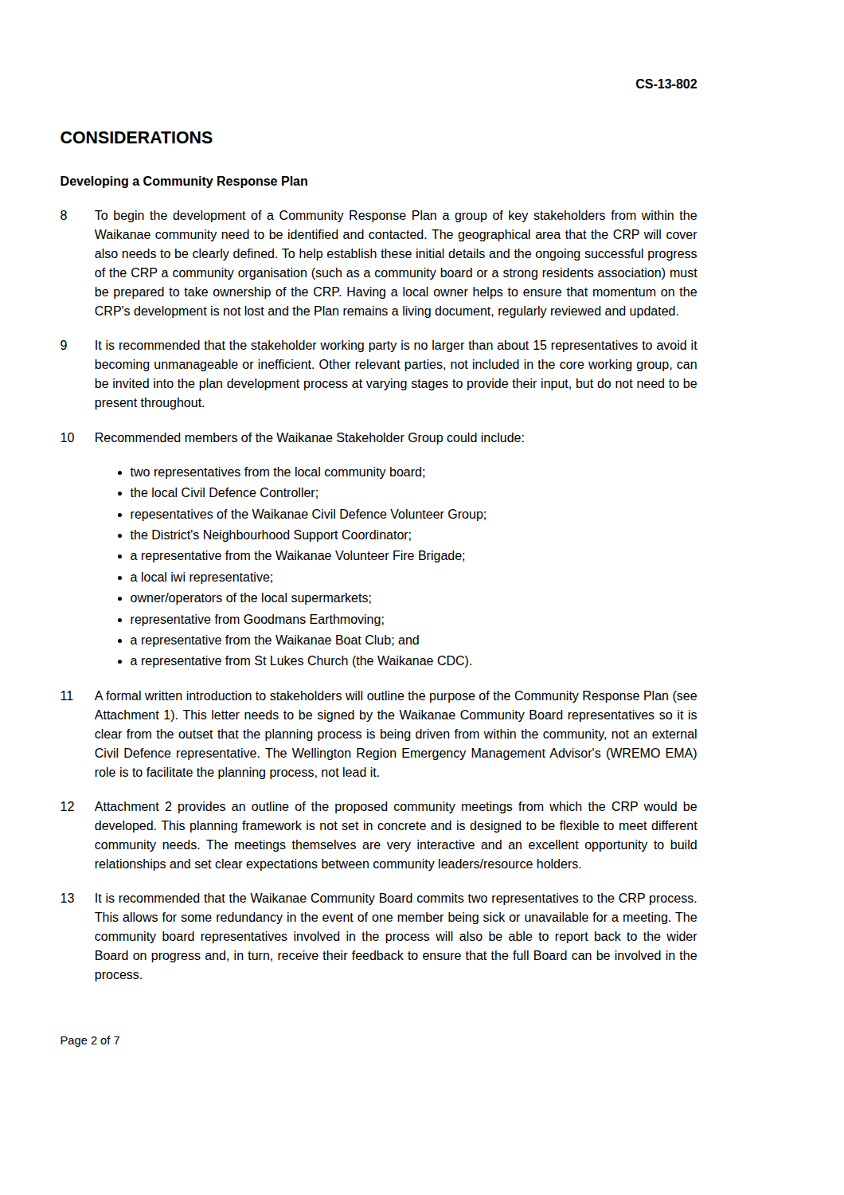CS-13-802
CONSIDERATIONS
Developing a Community Response Plan
8
To begin the development of a Community Response Plan a group of key stakeholders from within the Waikanae community need to be identified and contacted. The geographical area that the CRP will cover also needs to be clearly defined. To help establish these initial details and the ongoing successful progress of the CRP a community organisation (such as a community board or a strong residents association) must be prepared to take ownership of the CRP. Having a local owner helps to ensure that momentum on the CRP's development is not lost and the Plan remains a living document, regularly reviewed and updated.
9
It is recommended that the stakeholder working party is no larger than about 15 representatives to avoid it becoming unmanageable or inefficient. Other relevant parties, not included in the core working group, can be invited into the plan development process at varying stages to provide their input, but do not need to be present throughout.
10
Recommended members of the Waikanae Stakeholder Group could include:
two representatives from the local community board;
the local Civil Defence Controller;
repesentatives of the Waikanae Civil Defence Volunteer Group;
the District's Neighbourhood Support Coordinator;
a representative from the Waikanae Volunteer Fire Brigade;
a local iwi representative;
owner/operators of the local supermarkets;
representative from Goodmans Earthmoving;
a representative from the Waikanae Boat Club; and
a representative from St Lukes Church (the Waikanae CDC).
11
A formal written introduction to stakeholders will outline the purpose of the Community Response Plan (see Attachment 1). This letter needs to be signed by the Waikanae Community Board representatives so it is clear from the outset that the planning process is being driven from within the community, not an external Civil Defence representative. The Wellington Region Emergency Management Advisor's (WREMO EMA) role is to facilitate the planning process, not lead it.
12
Attachment 2 provides an outline of the proposed community meetings from which the CRP would be developed. This planning framework is not set in concrete and is designed to be flexible to meet different community needs. The meetings themselves are very interactive and an excellent opportunity to build relationships and set clear expectations between community leaders/resource holders.
13
It is recommended that the Waikanae Community Board commits two representatives to the CRP process. This allows for some redundancy in the event of one member being sick or unavailable for a meeting. The community board representatives involved in the process will also be able to report back to the wider Board on progress and, in turn, receive their feedback to ensure that the full Board can be involved in the process.
Page 2 of 7